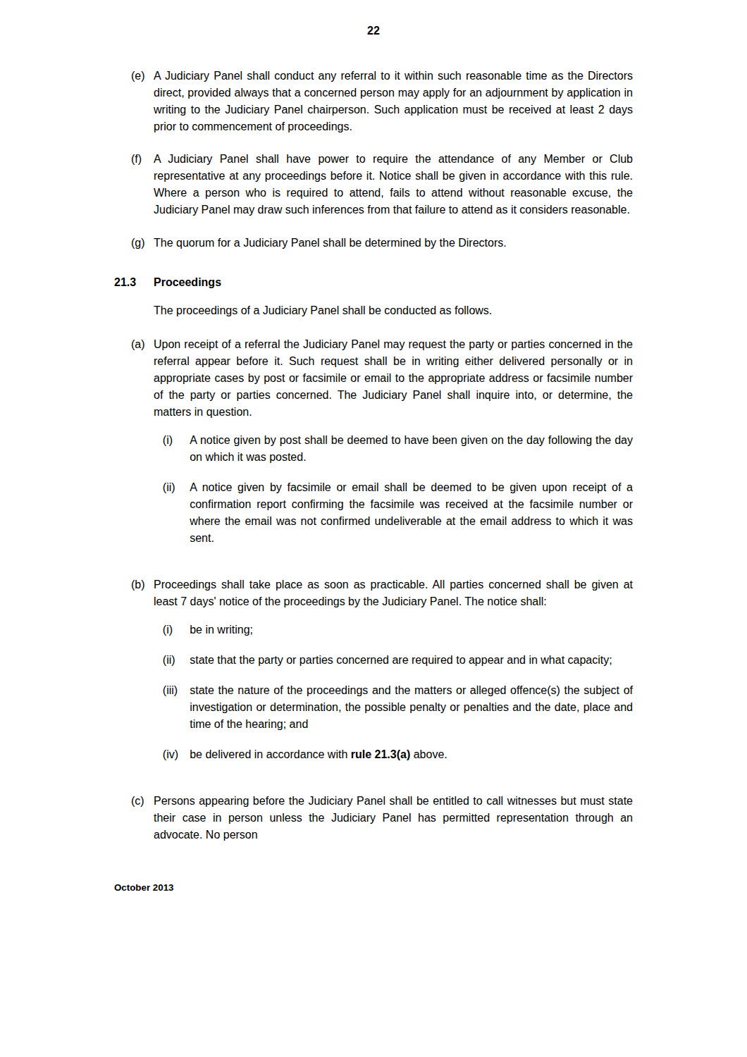22
(e) A Judiciary Panel shall conduct any referral to it within such reasonable time as the Directors direct, provided always that a concerned person may apply for an adjournment by application in writing to the Judiciary Panel chairperson. Such application must be received at least 2 days prior to commencement of proceedings.
(f) A Judiciary Panel shall have power to require the attendance of any Member or Club representative at any proceedings before it. Notice shall be given in accordance with this rule. Where a person who is required to attend, fails to attend without reasonable excuse, the Judiciary Panel may draw such inferences from that failure to attend as it considers reasonable.
(g) The quorum for a Judiciary Panel shall be determined by the Directors.
21.3 Proceedings
The proceedings of a Judiciary Panel shall be conducted as follows.
(a) Upon receipt of a referral the Judiciary Panel may request the party or parties concerned in the referral appear before it. Such request shall be in writing either delivered personally or in appropriate cases by post or facsimile or email to the appropriate address or facsimile number of the party or parties concerned. The Judiciary Panel shall inquire into, or determine, the matters in question.
(i) A notice given by post shall be deemed to have been given on the day following the day on which it was posted.
(ii) A notice given by facsimile or email shall be deemed to be given upon receipt of a confirmation report confirming the facsimile was received at the facsimile number or where the email was not confirmed undeliverable at the email address to which it was sent.
(b) Proceedings shall take place as soon as practicable. All parties concerned shall be given at least 7 days' notice of the proceedings by the Judiciary Panel. The notice shall:
(i) be in writing;
(ii) state that the party or parties concerned are required to appear and in what capacity;
(iii) state the nature of the proceedings and the matters or alleged offence(s) the subject of investigation or determination, the possible penalty or penalties and the date, place and time of the hearing; and
(iv) be delivered in accordance with rule 21.3(a) above.
(c) Persons appearing before the Judiciary Panel shall be entitled to call witnesses but must state their case in person unless the Judiciary Panel has permitted representation through an advocate. No person
October 2013